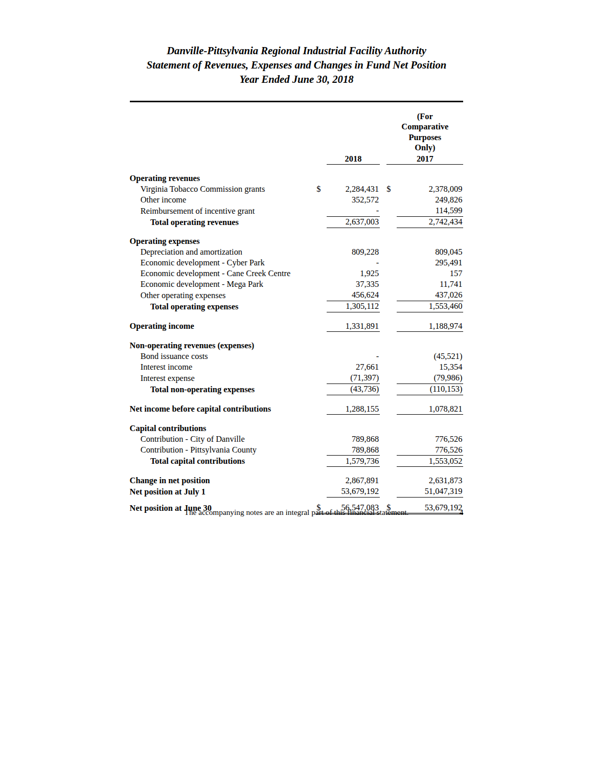Danville-Pittsylvania Regional Industrial Facility Authority
Statement of Revenues, Expenses and Changes in Fund Net Position
Year Ended June 30, 2018
| | | | | (For Comparative Purposes Only) |
| | | 2018 | | 2017 |
| Operating revenues | | | | | |
| Virginia Tobacco Commission grants | $ | 2,284,431 | | $ | 2,378,009 |
| Other income | | 352,572 | | | 249,826 |
| Reimbursement of incentive grant | | - | | | 114,599 |
| Total operating revenues | | 2,637,003 | | | 2,742,434 |
| Operating expenses | | | | | |
| Depreciation and amortization | | 809,228 | | | 809,045 |
| Economic development - Cyber Park | | - | | | 295,491 |
| Economic development - Cane Creek Centre | | 1,925 | | | 157 |
| Economic development - Mega Park | | 37,335 | | | 11,741 |
| Other operating expenses | | 456,624 | | | 437,026 |
| Total operating expenses | | 1,305,112 | | | 1,553,460 |
| Operating income | | 1,331,891 | | | 1,188,974 |
| Non-operating revenues (expenses) | | | | | |
| Bond issuance costs | | - | | | (45,521) |
| Interest income | | 27,661 | | | 15,354 |
| Interest expense | | (71,397) | | | (79,986) |
| Total non-operating expenses | | (43,736) | | | (110,153) |
| Net income before capital contributions | | 1,288,155 | | | 1,078,821 |
| Capital contributions | | | | | |
| Contribution - City of Danville | | 789,868 | | | 776,526 |
| Contribution - Pittsylvania County | | 789,868 | | | 776,526 |
| Total capital contributions | | 1,579,736 | | | 1,553,052 |
| Change in net position | | 2,867,891 | | | 2,631,873 |
| Net position at July 1 | | 53,679,192 | | | 51,047,319 |
| Net position at June 30 | $ | 56,547,083 | | $ | 53,679,192 |
The accompanying notes are an integral part of this financial statement.
4